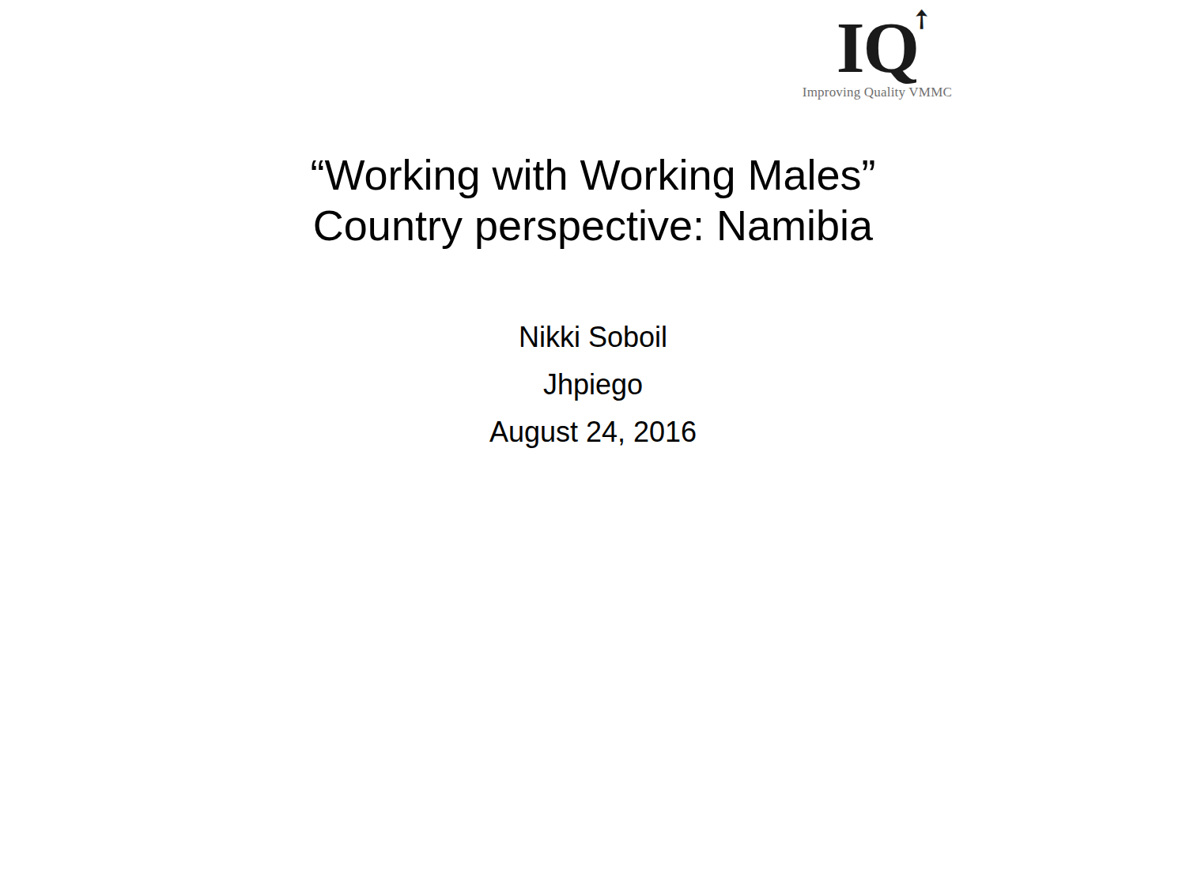IQ➚
Improving Quality VMMC
“Working with Working Males”
Country perspective: Namibia
Nikki Soboil
Jhpiego
August 24, 2016